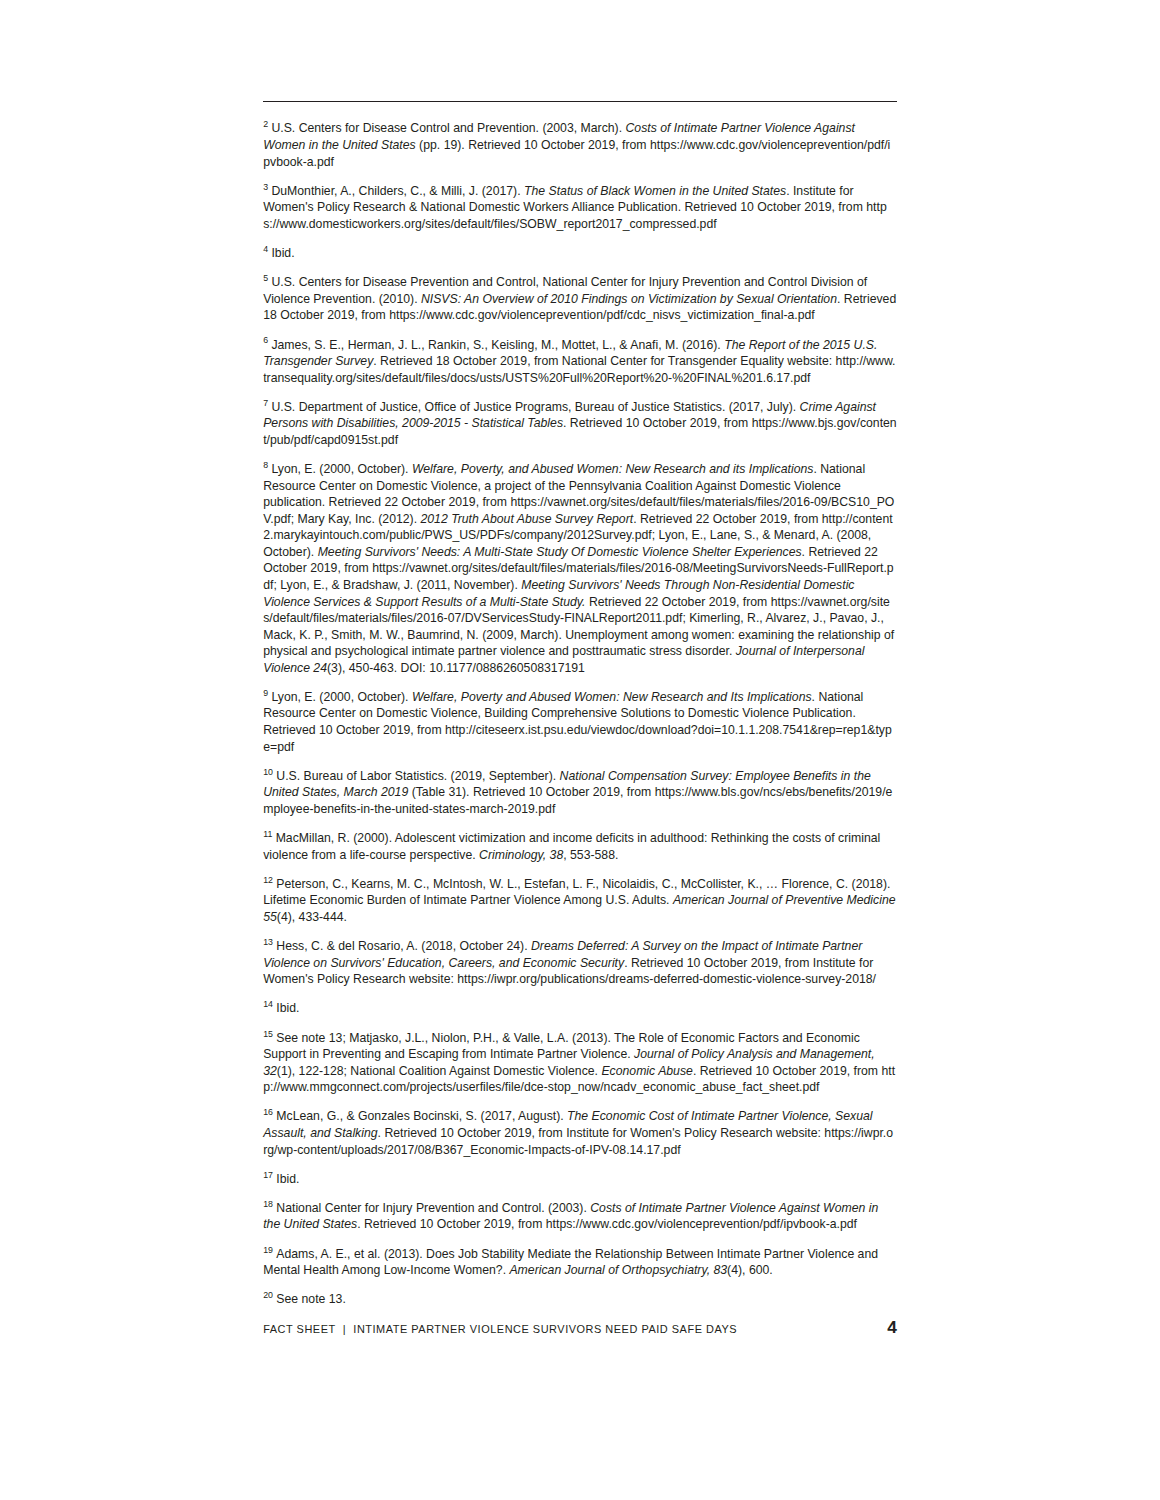2U.S. Centers for Disease Control and Prevention. (2003, March). Costs of Intimate Partner Violence Against Women in the United States (pp. 19). Retrieved 10 October 2019, from https://www.cdc.gov/violenceprevention/pdf/ipvbook-a.pdf
3DuMonthier, A., Childers, C., & Milli, J. (2017). The Status of Black Women in the United States. Institute for Women's Policy Research & National Domestic Workers Alliance Publication. Retrieved 10 October 2019, from https://www.domesticworkers.org/sites/default/files/SOBW_report2017_compressed.pdf
4Ibid.
5U.S. Centers for Disease Prevention and Control, National Center for Injury Prevention and Control Division of Violence Prevention. (2010). NISVS: An Overview of 2010 Findings on Victimization by Sexual Orientation. Retrieved 18 October 2019, from https://www.cdc.gov/violenceprevention/pdf/cdc_nisvs_victimization_final-a.pdf
6James, S. E., Herman, J. L., Rankin, S., Keisling, M., Mottet, L., & Anafi, M. (2016). The Report of the 2015 U.S. Transgender Survey. Retrieved 18 October 2019, from National Center for Transgender Equality website: http://www.transequality.org/sites/default/files/docs/usts/USTS%20Full%20Report%20-%20FINAL%201.6.17.pdf
7U.S. Department of Justice, Office of Justice Programs, Bureau of Justice Statistics. (2017, July). Crime Against Persons with Disabilities, 2009-2015 - Statistical Tables. Retrieved 10 October 2019, from https://www.bjs.gov/content/pub/pdf/capd0915st.pdf
8Lyon, E. (2000, October). Welfare, Poverty, and Abused Women: New Research and its Implications. National Resource Center on Domestic Violence, a project of the Pennsylvania Coalition Against Domestic Violence publication. Retrieved 22 October 2019, from https://vawnet.org/sites/default/files/materials/files/2016-09/BCS10_POV.pdf; Mary Kay, Inc. (2012). 2012 Truth About Abuse Survey Report. Retrieved 22 October 2019, from http://content2.marykayintouch.com/public/PWS_US/PDFs/company/2012Survey.pdf; Lyon, E., Lane, S., & Menard, A. (2008, October). Meeting Survivors' Needs: A Multi-State Study Of Domestic Violence Shelter Experiences. Retrieved 22 October 2019, from https://vawnet.org/sites/default/files/materials/files/2016-08/MeetingSurvivorsNeeds-FullReport.pdf; Lyon, E., & Bradshaw, J. (2011, November). Meeting Survivors' Needs Through Non-Residential Domestic Violence Services & Support Results of a Multi-State Study. Retrieved 22 October 2019, from https://vawnet.org/sites/default/files/materials/files/2016-07/DVServicesStudy-FINALReport2011.pdf; Kimerling, R., Alvarez, J., Pavao, J., Mack, K. P., Smith, M. W., Baumrind, N. (2009, March). Unemployment among women: examining the relationship of physical and psychological intimate partner violence and posttraumatic stress disorder. Journal of Interpersonal Violence 24(3), 450-463. DOI: 10.1177/0886260508317191
9Lyon, E. (2000, October). Welfare, Poverty and Abused Women: New Research and Its Implications. National Resource Center on Domestic Violence, Building Comprehensive Solutions to Domestic Violence Publication. Retrieved 10 October 2019, from http://citeseerx.ist.psu.edu/viewdoc/download?doi=10.1.1.208.7541&rep=rep1&type=pdf
10U.S. Bureau of Labor Statistics. (2019, September). National Compensation Survey: Employee Benefits in the United States, March 2019 (Table 31). Retrieved 10 October 2019, from https://www.bls.gov/ncs/ebs/benefits/2019/employee-benefits-in-the-united-states-march-2019.pdf
11MacMillan, R. (2000). Adolescent victimization and income deficits in adulthood: Rethinking the costs of criminal violence from a life-course perspective. Criminology, 38, 553-588.
12Peterson, C., Kearns, M. C., McIntosh, W. L., Estefan, L. F., Nicolaidis, C., McCollister, K., … Florence, C. (2018). Lifetime Economic Burden of Intimate Partner Violence Among U.S. Adults. American Journal of Preventive Medicine 55(4), 433-444.
13Hess, C. & del Rosario, A. (2018, October 24). Dreams Deferred: A Survey on the Impact of Intimate Partner Violence on Survivors' Education, Careers, and Economic Security. Retrieved 10 October 2019, from Institute for Women's Policy Research website: https://iwpr.org/publications/dreams-deferred-domestic-violence-survey-2018/
14Ibid.
15See note 13; Matjasko, J.L., Niolon, P.H., & Valle, L.A. (2013). The Role of Economic Factors and Economic Support in Preventing and Escaping from Intimate Partner Violence. Journal of Policy Analysis and Management, 32(1), 122-128; National Coalition Against Domestic Violence. Economic Abuse. Retrieved 10 October 2019, from http://www.mmgconnect.com/projects/userfiles/file/dce-stop_now/ncadv_economic_abuse_fact_sheet.pdf
16McLean, G., & Gonzales Bocinski, S. (2017, August). The Economic Cost of Intimate Partner Violence, Sexual Assault, and Stalking. Retrieved 10 October 2019, from Institute for Women's Policy Research website: https://iwpr.org/wp-content/uploads/2017/08/B367_Economic-Impacts-of-IPV-08.14.17.pdf
17Ibid.
18National Center for Injury Prevention and Control. (2003). Costs of Intimate Partner Violence Against Women in the United States. Retrieved 10 October 2019, from https://www.cdc.gov/violenceprevention/pdf/ipvbook-a.pdf
19Adams, A. E., et al. (2013). Does Job Stability Mediate the Relationship Between Intimate Partner Violence and Mental Health Among Low-Income Women?. American Journal of Orthopsychiatry, 83(4), 600.
20See note 13.
FACT SHEET | INTIMATE PARTNER VIOLENCE SURVIVORS NEED PAID SAFE DAYS
4